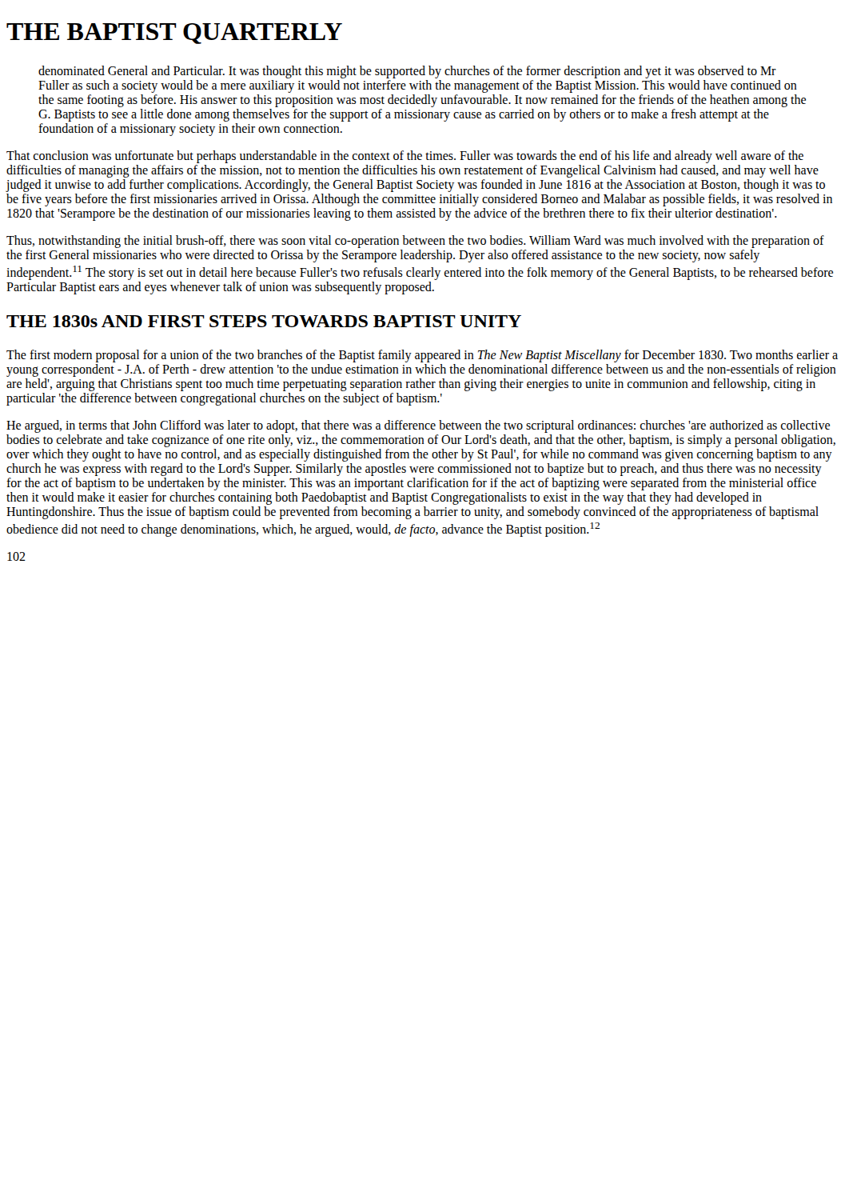THE BAPTIST QUARTERLY
denominated General and Particular. It was thought this might be supported by churches of the former description and yet it was observed to Mr Fuller as such a society would be a mere auxiliary it would not interfere with the management of the Baptist Mission. This would have continued on the same footing as before. His answer to this proposition was most decidedly unfavourable. It now remained for the friends of the heathen among the G. Baptists to see a little done among themselves for the support of a missionary cause as carried on by others or to make a fresh attempt at the foundation of a missionary society in their own connection.
That conclusion was unfortunate but perhaps understandable in the context of the times. Fuller was towards the end of his life and already well aware of the difficulties of managing the affairs of the mission, not to mention the difficulties his own restatement of Evangelical Calvinism had caused, and may well have judged it unwise to add further complications. Accordingly, the General Baptist Society was founded in June 1816 at the Association at Boston, though it was to be five years before the first missionaries arrived in Orissa. Although the committee initially considered Borneo and Malabar as possible fields, it was resolved in 1820 that 'Serampore be the destination of our missionaries leaving to them assisted by the advice of the brethren there to fix their ulterior destination'.
Thus, notwithstanding the initial brush-off, there was soon vital co-operation between the two bodies. William Ward was much involved with the preparation of the first General missionaries who were directed to Orissa by the Serampore leadership. Dyer also offered assistance to the new society, now safely independent.11 The story is set out in detail here because Fuller's two refusals clearly entered into the folk memory of the General Baptists, to be rehearsed before Particular Baptist ears and eyes whenever talk of union was subsequently proposed.
THE 1830s AND FIRST STEPS TOWARDS BAPTIST UNITY
The first modern proposal for a union of the two branches of the Baptist family appeared in The New Baptist Miscellany for December 1830. Two months earlier a young correspondent - J.A. of Perth - drew attention 'to the undue estimation in which the denominational difference between us and the non-essentials of religion are held', arguing that Christians spent too much time perpetuating separation rather than giving their energies to unite in communion and fellowship, citing in particular 'the difference between congregational churches on the subject of baptism.'
He argued, in terms that John Clifford was later to adopt, that there was a difference between the two scriptural ordinances: churches 'are authorized as collective bodies to celebrate and take cognizance of one rite only, viz., the commemoration of Our Lord's death, and that the other, baptism, is simply a personal obligation, over which they ought to have no control, and as especially distinguished from the other by St Paul', for while no command was given concerning baptism to any church he was express with regard to the Lord's Supper. Similarly the apostles were commissioned not to baptize but to preach, and thus there was no necessity for the act of baptism to be undertaken by the minister. This was an important clarification for if the act of baptizing were separated from the ministerial office then it would make it easier for churches containing both Paedobaptist and Baptist Congregationalists to exist in the way that they had developed in Huntingdonshire. Thus the issue of baptism could be prevented from becoming a barrier to unity, and somebody convinced of the appropriateness of baptismal obedience did not need to change denominations, which, he argued, would, de facto, advance the Baptist position.12
102